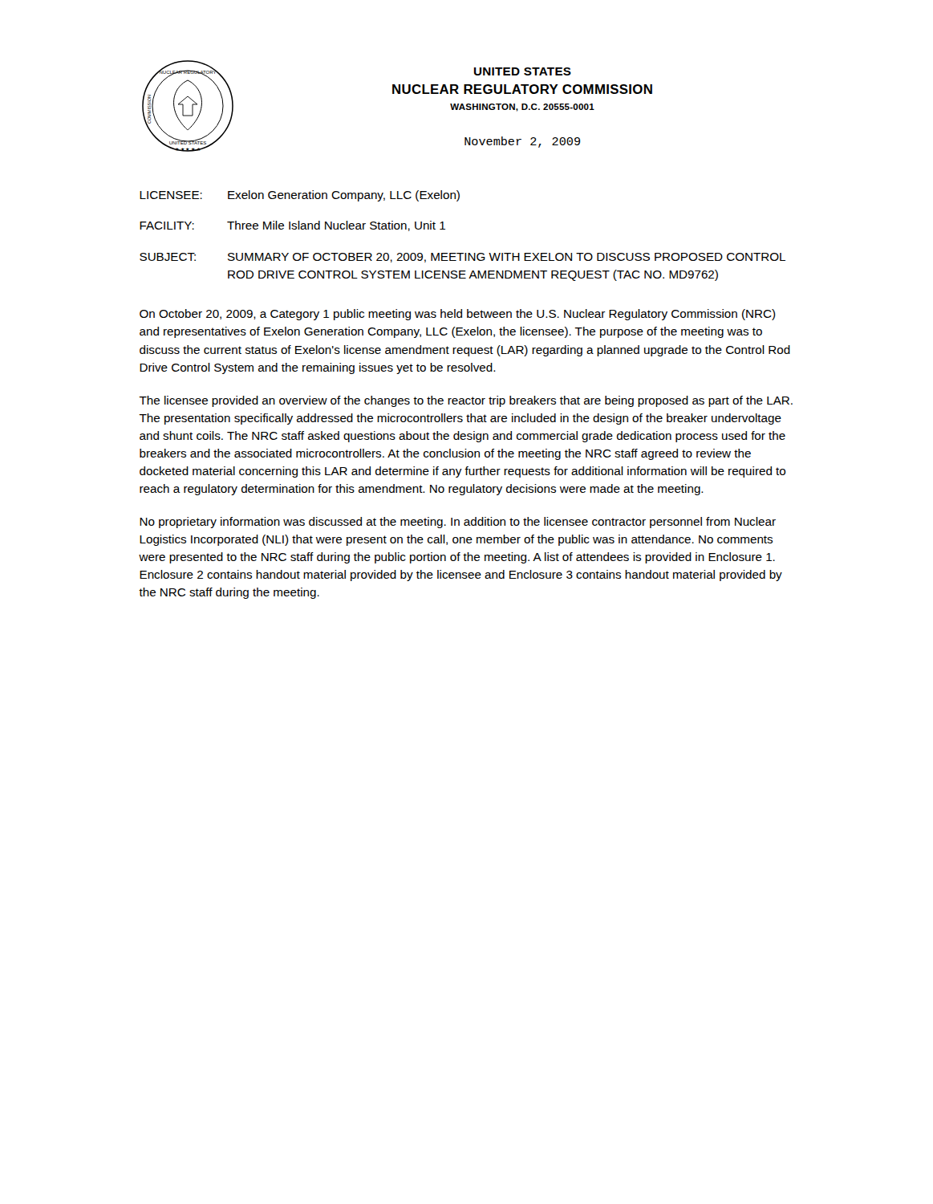NUCLEAR REGULATORY UNITED STATES ★ ★ ★ ★ ★ COMMISSION
UNITED STATES
NUCLEAR REGULATORY COMMISSION
WASHINGTON, D.C. 20555-0001
November 2, 2009
LICENSEE:
Exelon Generation Company, LLC (Exelon)
FACILITY:
Three Mile Island Nuclear Station, Unit 1
SUBJECT:
SUMMARY OF OCTOBER 20, 2009, MEETING WITH EXELON TO DISCUSS PROPOSED CONTROL ROD DRIVE CONTROL SYSTEM LICENSE AMENDMENT REQUEST (TAC NO. MD9762)
On October 20, 2009, a Category 1 public meeting was held between the U.S. Nuclear Regulatory Commission (NRC) and representatives of Exelon Generation Company, LLC (Exelon, the licensee). The purpose of the meeting was to discuss the current status of Exelon's license amendment request (LAR) regarding a planned upgrade to the Control Rod Drive Control System and the remaining issues yet to be resolved.
The licensee provided an overview of the changes to the reactor trip breakers that are being proposed as part of the LAR. The presentation specifically addressed the microcontrollers that are included in the design of the breaker undervoltage and shunt coils. The NRC staff asked questions about the design and commercial grade dedication process used for the breakers and the associated microcontrollers. At the conclusion of the meeting the NRC staff agreed to review the docketed material concerning this LAR and determine if any further requests for additional information will be required to reach a regulatory determination for this amendment. No regulatory decisions were made at the meeting.
No proprietary information was discussed at the meeting. In addition to the licensee contractor personnel from Nuclear Logistics Incorporated (NLI) that were present on the call, one member of the public was in attendance. No comments were presented to the NRC staff during the public portion of the meeting. A list of attendees is provided in Enclosure 1. Enclosure 2 contains handout material provided by the licensee and Enclosure 3 contains handout material provided by the NRC staff during the meeting.